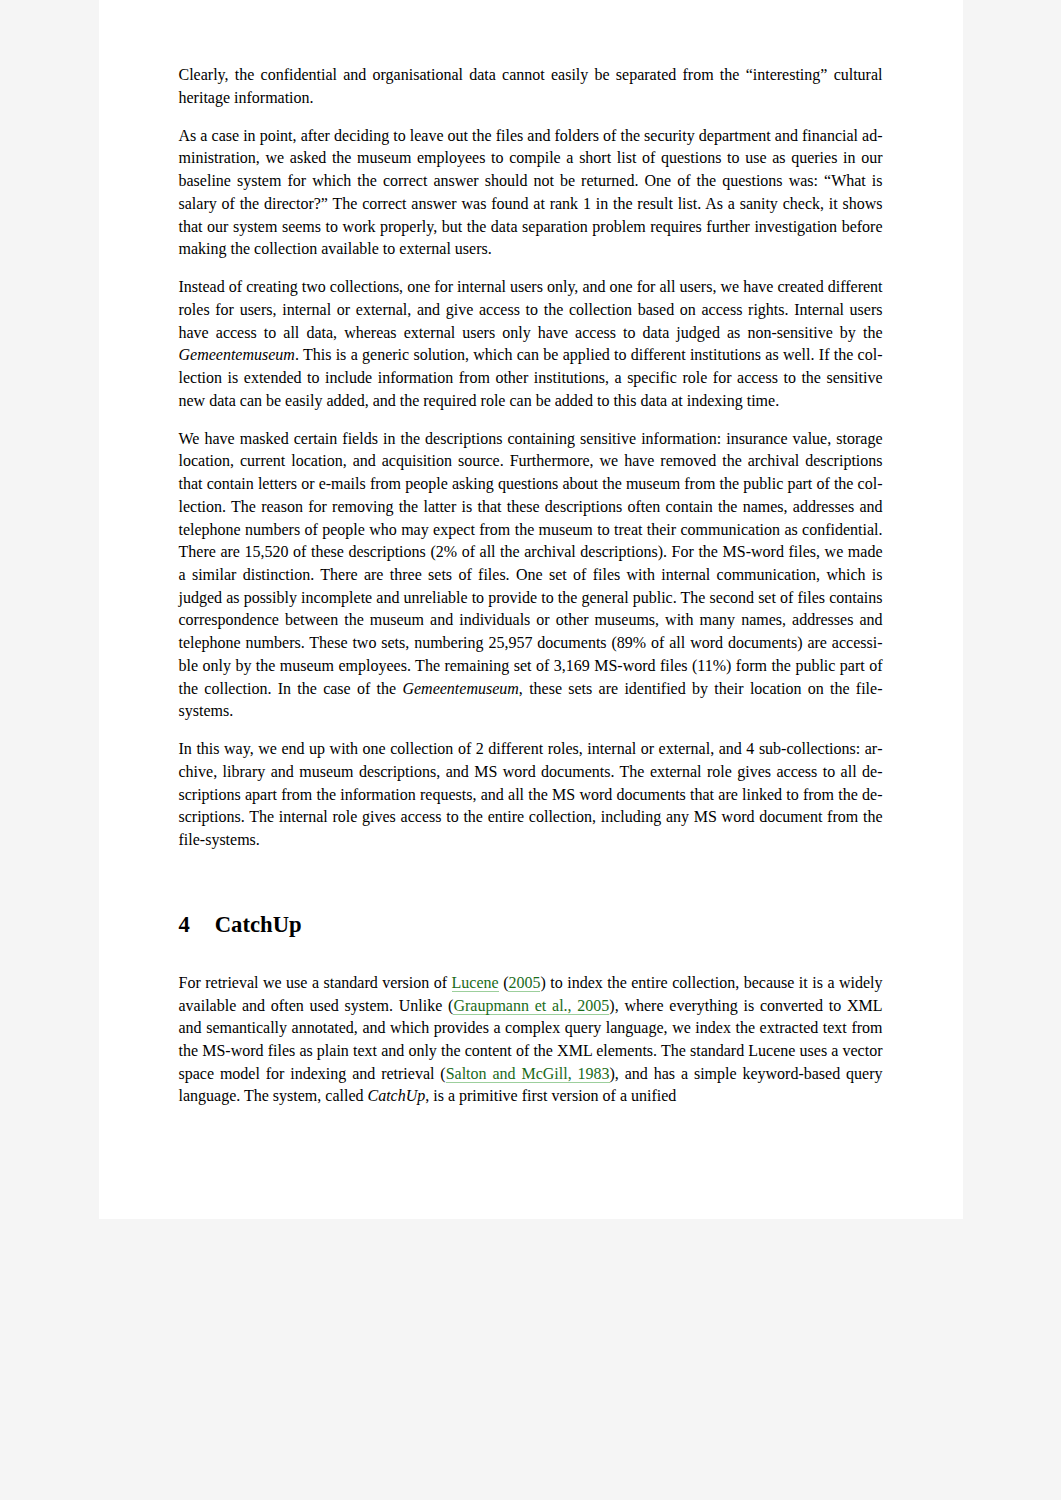Clearly, the confidential and organisational data cannot easily be separated from the “interesting” cultural heritage information.
As a case in point, after deciding to leave out the files and folders of the security department and financial administration, we asked the museum employees to compile a short list of questions to use as queries in our baseline system for which the correct answer should not be returned. One of the questions was: “What is salary of the director?” The correct answer was found at rank 1 in the result list. As a sanity check, it shows that our system seems to work properly, but the data separation problem requires further investigation before making the collection available to external users.
Instead of creating two collections, one for internal users only, and one for all users, we have created different roles for users, internal or external, and give access to the collection based on access rights. Internal users have access to all data, whereas external users only have access to data judged as non-sensitive by the Gemeentemuseum. This is a generic solution, which can be applied to different institutions as well. If the collection is extended to include information from other institutions, a specific role for access to the sensitive new data can be easily added, and the required role can be added to this data at indexing time.
We have masked certain fields in the descriptions containing sensitive information: insurance value, storage location, current location, and acquisition source. Furthermore, we have removed the archival descriptions that contain letters or e-mails from people asking questions about the museum from the public part of the collection. The reason for removing the latter is that these descriptions often contain the names, addresses and telephone numbers of people who may expect from the museum to treat their communication as confidential. There are 15,520 of these descriptions (2% of all the archival descriptions). For the MS-word files, we made a similar distinction. There are three sets of files. One set of files with internal communication, which is judged as possibly incomplete and unreliable to provide to the general public. The second set of files contains correspondence between the museum and individuals or other museums, with many names, addresses and telephone numbers. These two sets, numbering 25,957 documents (89% of all word documents) are accessible only by the museum employees. The remaining set of 3,169 MS-word files (11%) form the public part of the collection. In the case of the Gemeentemuseum, these sets are identified by their location on the file-systems.
In this way, we end up with one collection of 2 different roles, internal or external, and 4 sub-collections: archive, library and museum descriptions, and MS word documents. The external role gives access to all descriptions apart from the information requests, and all the MS word documents that are linked to from the descriptions. The internal role gives access to the entire collection, including any MS word document from the file-systems.
4 CatchUp
For retrieval we use a standard version of Lucene (2005) to index the entire collection, because it is a widely available and often used system. Unlike (Graupmann et al., 2005), where everything is converted to XML and semantically annotated, and which provides a complex query language, we index the extracted text from the MS-word files as plain text and only the content of the XML elements. The standard Lucene uses a vector space model for indexing and retrieval (Salton and McGill, 1983), and has a simple keyword-based query language. The system, called CatchUp, is a primitive first version of a unified